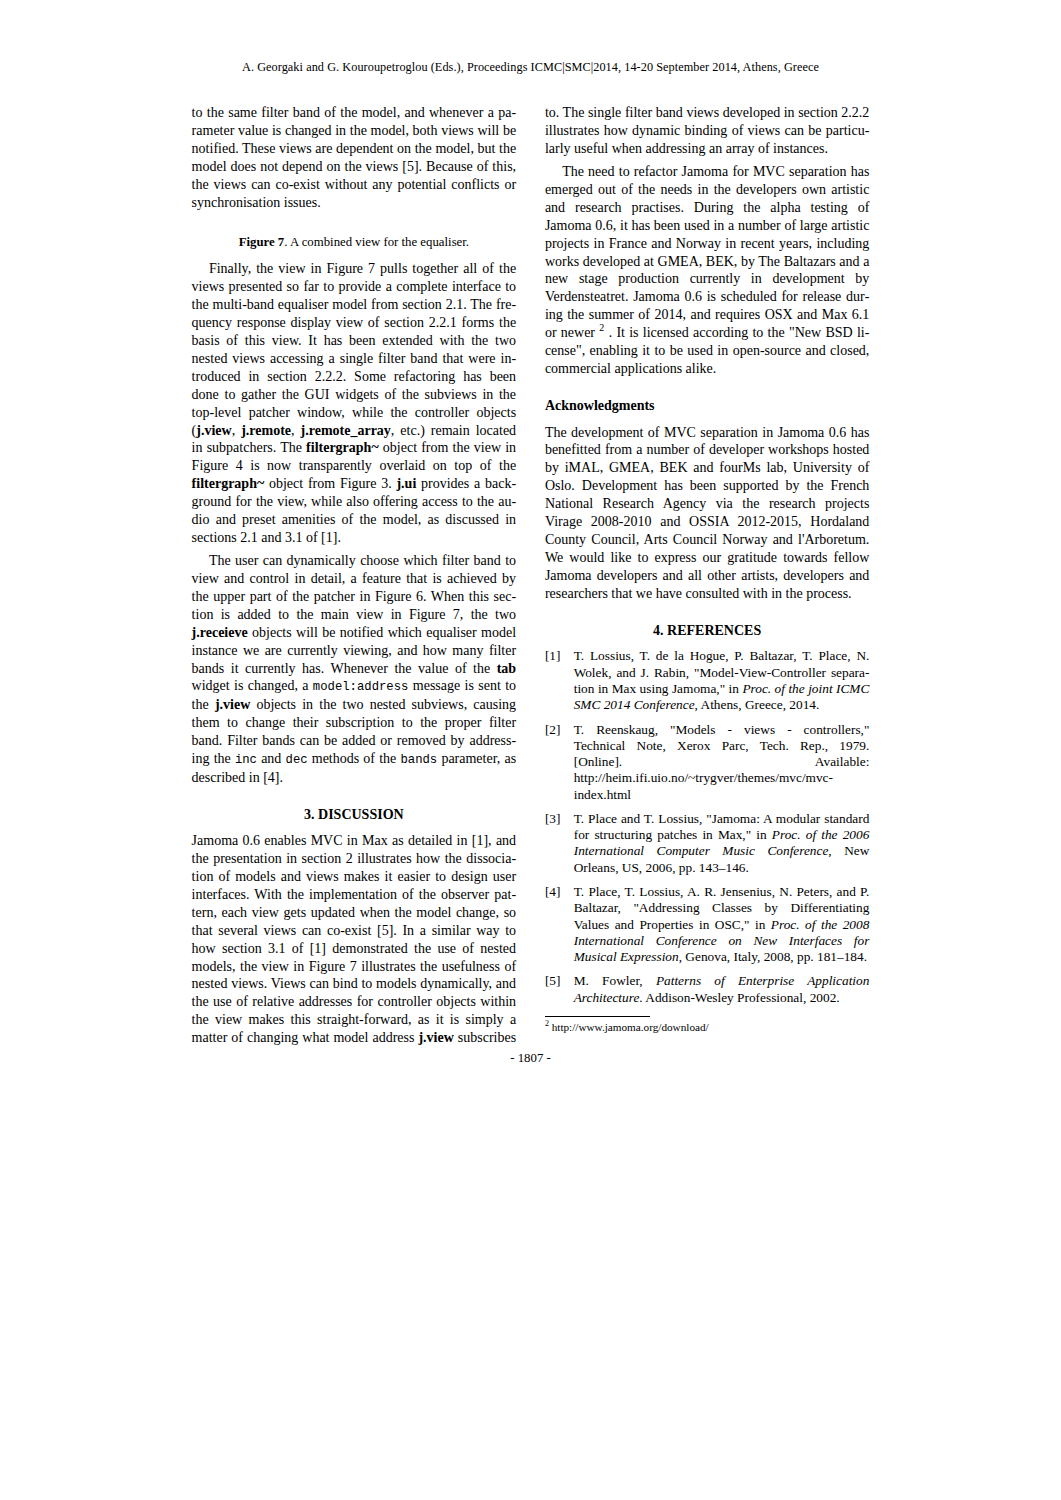A. Georgaki and G. Kouroupetroglou (Eds.), Proceedings ICMC|SMC|2014, 14-20 September 2014, Athens, Greece
to the same filter band of the model, and whenever a parameter value is changed in the model, both views will be notified. These views are dependent on the model, but the model does not depend on the views [5]. Because of this, the views can co-exist without any potential conflicts or synchronisation issues.
Figure 7. A combined view for the equaliser.
Finally, the view in Figure 7 pulls together all of the views presented so far to provide a complete interface to the multi-band equaliser model from section 2.1. The frequency response display view of section 2.2.1 forms the basis of this view. It has been extended with the two nested views accessing a single filter band that were introduced in section 2.2.2. Some refactoring has been done to gather the GUI widgets of the subviews in the top-level patcher window, while the controller objects (j.view, j.remote, j.remote_array, etc.) remain located in subpatchers. The filtergraph~ object from the view in Figure 4 is now transparently overlaid on top of the filtergraph~ object from Figure 3. j.ui provides a background for the view, while also offering access to the audio and preset amenities of the model, as discussed in sections 2.1 and 3.1 of [1].
The user can dynamically choose which filter band to view and control in detail, a feature that is achieved by the upper part of the patcher in Figure 6. When this section is added to the main view in Figure 7, the two j.receieve objects will be notified which equaliser model instance we are currently viewing, and how many filter bands it currently has. Whenever the value of the tab widget is changed, a model:address message is sent to the j.view objects in the two nested subviews, causing them to change their subscription to the proper filter band. Filter bands can be added or removed by addressing the inc and dec methods of the bands parameter, as described in [4].
3. DISCUSSION
Jamoma 0.6 enables MVC in Max as detailed in [1], and the presentation in section 2 illustrates how the dissociation of models and views makes it easier to design user interfaces. With the implementation of the observer pattern, each view gets updated when the model change, so that several views can co-exist [5]. In a similar way to how section 3.1 of [1] demonstrated the use of nested models, the view in Figure 7 illustrates the usefulness of nested views. Views can bind to models dynamically, and the use of relative addresses for controller objects within the view makes this straight-forward, as it is simply a matter of changing what model address j.view subscribes to. The single filter band views developed in section 2.2.2 illustrates how dynamic binding of views can be particularly useful when addressing an array of instances.
The need to refactor Jamoma for MVC separation has emerged out of the needs in the developers own artistic and research practises. During the alpha testing of Jamoma 0.6, it has been used in a number of large artistic projects in France and Norway in recent years, including works developed at GMEA, BEK, by The Baltazars and a new stage production currently in development by Verdensteatret. Jamoma 0.6 is scheduled for release during the summer of 2014, and requires OSX and Max 6.1 or newer 2 . It is licensed according to the "New BSD license", enabling it to be used in open-source and closed, commercial applications alike.
Acknowledgments
The development of MVC separation in Jamoma 0.6 has benefitted from a number of developer workshops hosted by iMAL, GMEA, BEK and fourMs lab, University of Oslo. Development has been supported by the French National Research Agency via the research projects Virage 2008-2010 and OSSIA 2012-2015, Hordaland County Council, Arts Council Norway and l'Arboretum. We would like to express our gratitude towards fellow Jamoma developers and all other artists, developers and researchers that we have consulted with in the process.
4. REFERENCES
[1] T. Lossius, T. de la Hogue, P. Baltazar, T. Place, N. Wolek, and J. Rabin, "Model-View-Controller separation in Max using Jamoma," in Proc. of the joint ICMC SMC 2014 Conference, Athens, Greece, 2014.
[2] T. Reenskaug, "Models - views - controllers," Technical Note, Xerox Parc, Tech. Rep., 1979. [Online]. Available: http://heim.ifi.uio.no/~trygver/themes/mvc/mvc-index.html
[3] T. Place and T. Lossius, "Jamoma: A modular standard for structuring patches in Max," in Proc. of the 2006 International Computer Music Conference, New Orleans, US, 2006, pp. 143–146.
[4] T. Place, T. Lossius, A. R. Jensenius, N. Peters, and P. Baltazar, "Addressing Classes by Differentiating Values and Properties in OSC," in Proc. of the 2008 International Conference on New Interfaces for Musical Expression, Genova, Italy, 2008, pp. 181–184.
[5] M. Fowler, Patterns of Enterprise Application Architecture. Addison-Wesley Professional, 2002.
2 http://www.jamoma.org/download/
- 1807 -